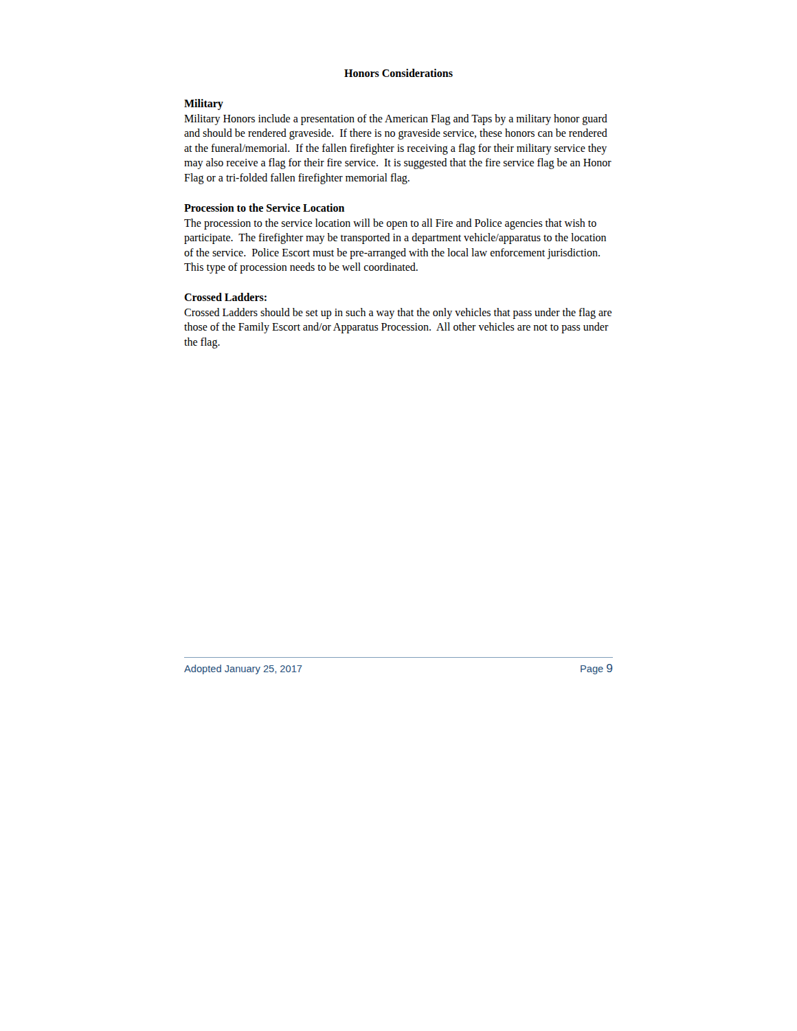Honors Considerations
Military
Military Honors include a presentation of the American Flag and Taps by a military honor guard and should be rendered graveside. If there is no graveside service, these honors can be rendered at the funeral/memorial. If the fallen firefighter is receiving a flag for their military service they may also receive a flag for their fire service. It is suggested that the fire service flag be an Honor Flag or a tri-folded fallen firefighter memorial flag.
Procession to the Service Location
The procession to the service location will be open to all Fire and Police agencies that wish to participate. The firefighter may be transported in a department vehicle/apparatus to the location of the service. Police Escort must be pre-arranged with the local law enforcement jurisdiction. This type of procession needs to be well coordinated.
Crossed Ladders:
Crossed Ladders should be set up in such a way that the only vehicles that pass under the flag are those of the Family Escort and/or Apparatus Procession. All other vehicles are not to pass under the flag.
Adopted January 25, 2017
Page 9